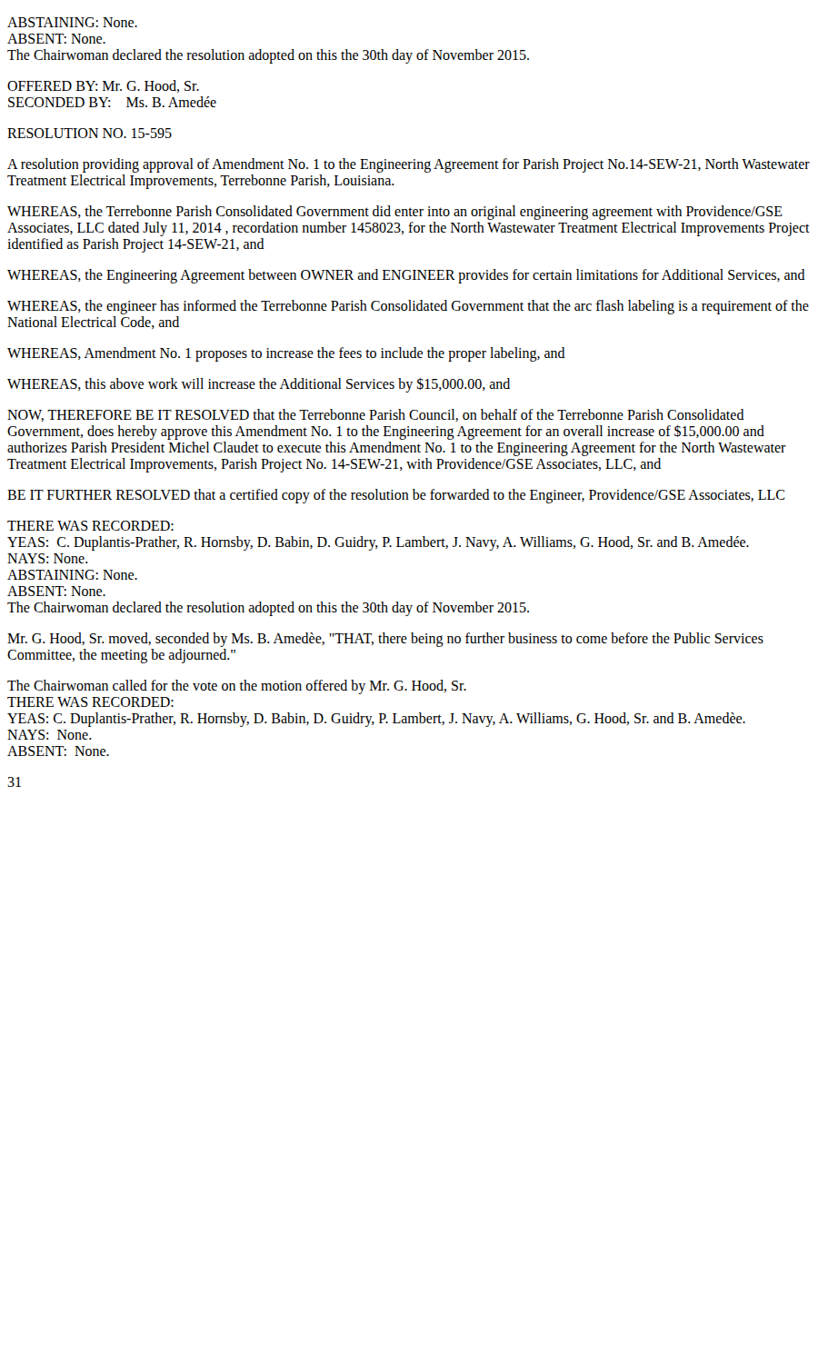ABSTAINING: None.
ABSENT: None.
The Chairwoman declared the resolution adopted on this the 30th day of November 2015.
OFFERED BY: Mr. G. Hood, Sr.
SECONDED BY: Ms. B. Amedée
RESOLUTION NO. 15-595
A resolution providing approval of Amendment No. 1 to the Engineering Agreement for Parish Project No.14-SEW-21, North Wastewater Treatment Electrical Improvements, Terrebonne Parish, Louisiana.
WHEREAS, the Terrebonne Parish Consolidated Government did enter into an original engineering agreement with Providence/GSE Associates, LLC dated July 11, 2014 , recordation number 1458023, for the North Wastewater Treatment Electrical Improvements Project identified as Parish Project 14-SEW-21, and
WHEREAS, the Engineering Agreement between OWNER and ENGINEER provides for certain limitations for Additional Services, and
WHEREAS, the engineer has informed the Terrebonne Parish Consolidated Government that the arc flash labeling is a requirement of the National Electrical Code, and
WHEREAS, Amendment No. 1 proposes to increase the fees to include the proper labeling, and
WHEREAS, this above work will increase the Additional Services by $15,000.00, and
NOW, THEREFORE BE IT RESOLVED that the Terrebonne Parish Council, on behalf of the Terrebonne Parish Consolidated Government, does hereby approve this Amendment No. 1 to the Engineering Agreement for an overall increase of $15,000.00 and authorizes Parish President Michel Claudet to execute this Amendment No. 1 to the Engineering Agreement for the North Wastewater Treatment Electrical Improvements, Parish Project No. 14-SEW-21, with Providence/GSE Associates, LLC, and
BE IT FURTHER RESOLVED that a certified copy of the resolution be forwarded to the Engineer, Providence/GSE Associates, LLC
THERE WAS RECORDED:
YEAS: C. Duplantis-Prather, R. Hornsby, D. Babin, D. Guidry, P. Lambert, J. Navy, A. Williams, G. Hood, Sr. and B. Amedée.
NAYS: None.
ABSTAINING: None.
ABSENT: None.
The Chairwoman declared the resolution adopted on this the 30th day of November 2015.
Mr. G. Hood, Sr. moved, seconded by Ms. B. Amedèe, "THAT, there being no further business to come before the Public Services Committee, the meeting be adjourned."
The Chairwoman called for the vote on the motion offered by Mr. G. Hood, Sr.
THERE WAS RECORDED:
YEAS: C. Duplantis-Prather, R. Hornsby, D. Babin, D. Guidry, P. Lambert, J. Navy, A. Williams, G. Hood, Sr. and B. Amedèe.
NAYS: None.
ABSENT: None.
31